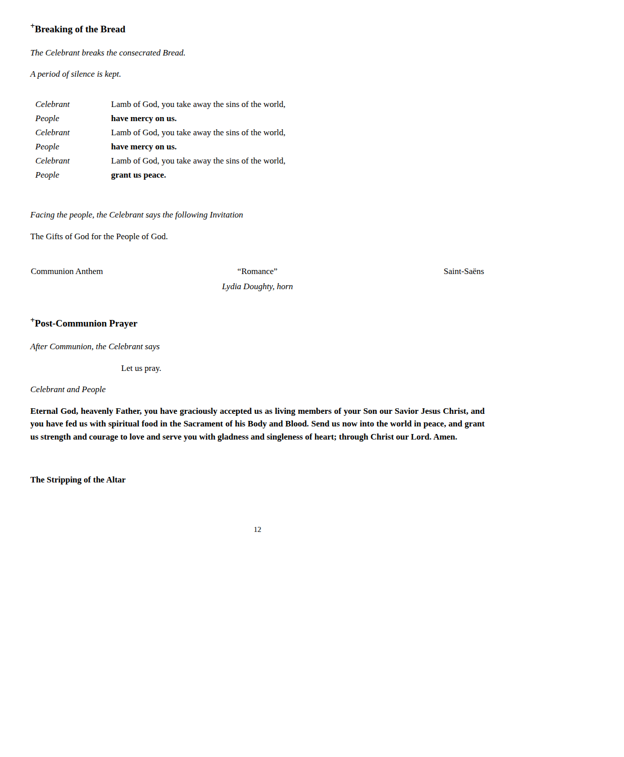+Breaking of the Bread
The Celebrant breaks the consecrated Bread.
A period of silence is kept.
| Celebrant | Lamb of God, you take away the sins of the world, |
| People | have mercy on us. |
| Celebrant | Lamb of God, you take away the sins of the world, |
| People | have mercy on us. |
| Celebrant | Lamb of God, you take away the sins of the world, |
| People | grant us peace. |
Facing the people, the Celebrant says the following Invitation
The Gifts of God for the People of God.
| Communion Anthem | “Romance” | Saint-Saëns |
Lydia Doughty, horn
+Post-Communion Prayer
After Communion, the Celebrant says
Let us pray.
Celebrant and People
Eternal God, heavenly Father, you have graciously accepted us as living members of your Son our Savior Jesus Christ, and you have fed us with spiritual food in the Sacrament of his Body and Blood. Send us now into the world in peace, and grant us strength and courage to love and serve you with gladness and singleness of heart; through Christ our Lord. Amen.
The Stripping of the Altar
12